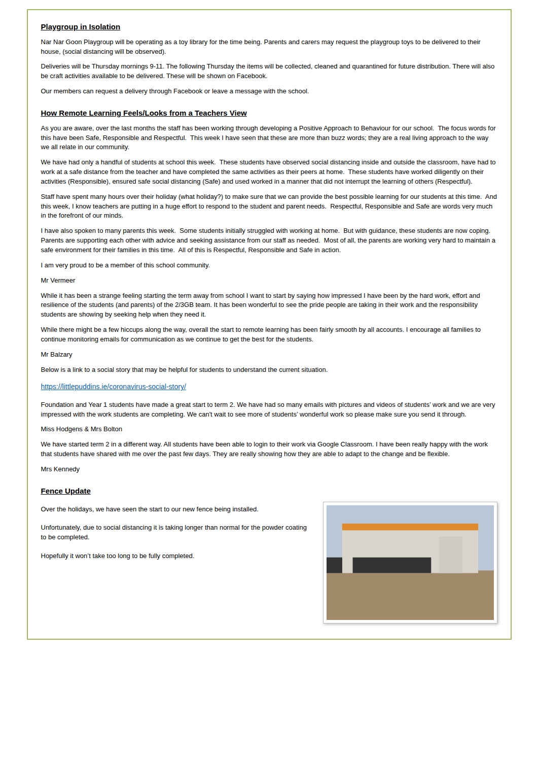Playgroup in Isolation
Nar Nar Goon Playgroup will be operating as a toy library for the time being. Parents and carers may request the playgroup toys to be delivered to their house, (social distancing will be observed).
Deliveries will be Thursday mornings 9-11. The following Thursday the items will be collected, cleaned and quarantined for future distribution. There will also be craft activities available to be delivered. These will be shown on Facebook.
Our members can request a delivery through Facebook or leave a message with the school.
How Remote Learning Feels/Looks from a Teachers View
As you are aware, over the last months the staff has been working through developing a Positive Approach to Behaviour for our school. The focus words for this have been Safe, Responsible and Respectful. This week I have seen that these are more than buzz words; they are a real living approach to the way we all relate in our community.
We have had only a handful of students at school this week. These students have observed social distancing inside and outside the classroom, have had to work at a safe distance from the teacher and have completed the same activities as their peers at home. These students have worked diligently on their activities (Responsible), ensured safe social distancing (Safe) and used worked in a manner that did not interrupt the learning of others (Respectful).
Staff have spent many hours over their holiday (what holiday?) to make sure that we can provide the best possible learning for our students at this time. And this week, I know teachers are putting in a huge effort to respond to the student and parent needs. Respectful, Responsible and Safe are words very much in the forefront of our minds.
I have also spoken to many parents this week. Some students initially struggled with working at home. But with guidance, these students are now coping. Parents are supporting each other with advice and seeking assistance from our staff as needed. Most of all, the parents are working very hard to maintain a safe environment for their families in this time. All of this is Respectful, Responsible and Safe in action.
I am very proud to be a member of this school community.
Mr Vermeer
While it has been a strange feeling starting the term away from school I want to start by saying how impressed I have been by the hard work, effort and resilience of the students (and parents) of the 2/3GB team. It has been wonderful to see the pride people are taking in their work and the responsibility students are showing by seeking help when they need it.
While there might be a few hiccups along the way, overall the start to remote learning has been fairly smooth by all accounts. I encourage all families to continue monitoring emails for communication as we continue to get the best for the students.
Mr Balzary
Below is a link to a social story that may be helpful for students to understand the current situation.
https://littlepuddins.ie/coronavirus-social-story/
Foundation and Year 1 students have made a great start to term 2. We have had so many emails with pictures and videos of students’ work and we are very impressed with the work students are completing. We can't wait to see more of students’ wonderful work so please make sure you send it through.
Miss Hodgens & Mrs Bolton
We have started term 2 in a different way. All students have been able to login to their work via Google Classroom. I have been really happy with the work that students have shared with me over the past few days. They are really showing how they are able to adapt to the change and be flexible.
Mrs Kennedy
Fence Update
Over the holidays, we have seen the start to our new fence being installed.
Unfortunately, due to social distancing it is taking longer than normal for the powder coating to be completed.
Hopefully it won’t take too long to be fully completed.